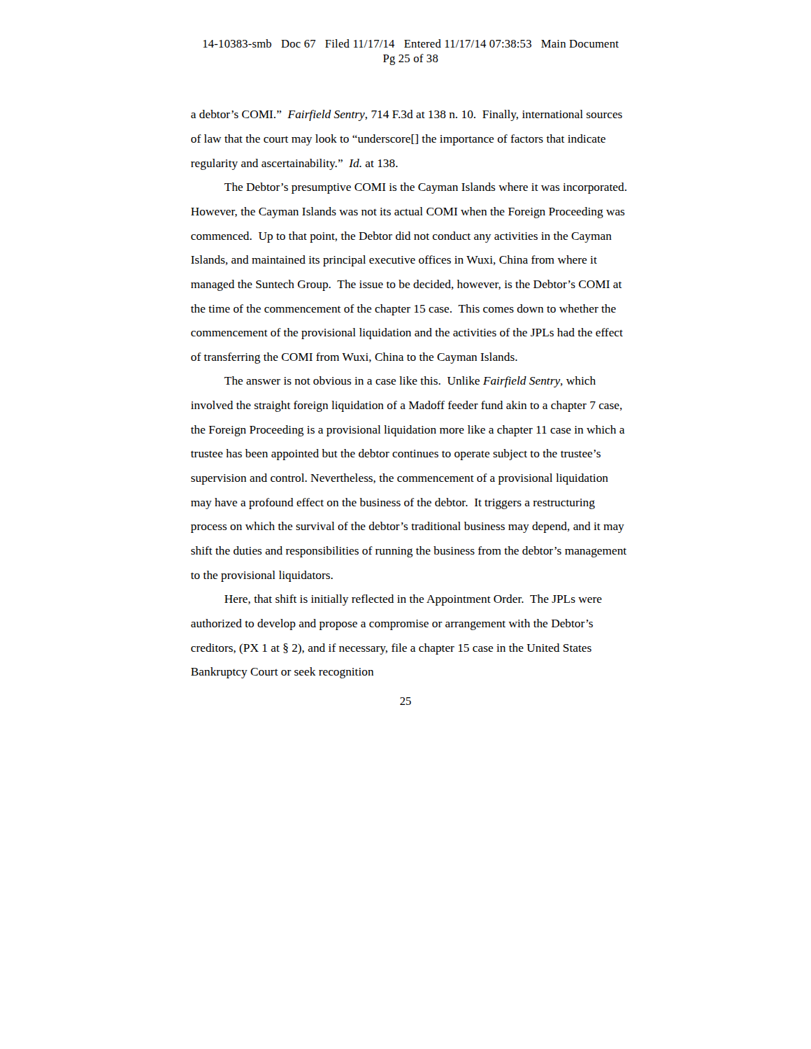14-10383-smb Doc 67 Filed 11/17/14 Entered 11/17/14 07:38:53 Main Document
Pg 25 of 38
a debtor’s COMI.” Fairfield Sentry, 714 F.3d at 138 n. 10. Finally, international sources of law that the court may look to “underscore[] the importance of factors that indicate regularity and ascertainability.” Id. at 138.
The Debtor’s presumptive COMI is the Cayman Islands where it was incorporated. However, the Cayman Islands was not its actual COMI when the Foreign Proceeding was commenced. Up to that point, the Debtor did not conduct any activities in the Cayman Islands, and maintained its principal executive offices in Wuxi, China from where it managed the Suntech Group. The issue to be decided, however, is the Debtor’s COMI at the time of the commencement of the chapter 15 case. This comes down to whether the commencement of the provisional liquidation and the activities of the JPLs had the effect of transferring the COMI from Wuxi, China to the Cayman Islands.
The answer is not obvious in a case like this. Unlike Fairfield Sentry, which involved the straight foreign liquidation of a Madoff feeder fund akin to a chapter 7 case, the Foreign Proceeding is a provisional liquidation more like a chapter 11 case in which a trustee has been appointed but the debtor continues to operate subject to the trustee’s supervision and control. Nevertheless, the commencement of a provisional liquidation may have a profound effect on the business of the debtor. It triggers a restructuring process on which the survival of the debtor’s traditional business may depend, and it may shift the duties and responsibilities of running the business from the debtor’s management to the provisional liquidators.
Here, that shift is initially reflected in the Appointment Order. The JPLs were authorized to develop and propose a compromise or arrangement with the Debtor’s creditors, (PX 1 at § 2), and if necessary, file a chapter 15 case in the United States Bankruptcy Court or seek recognition
25